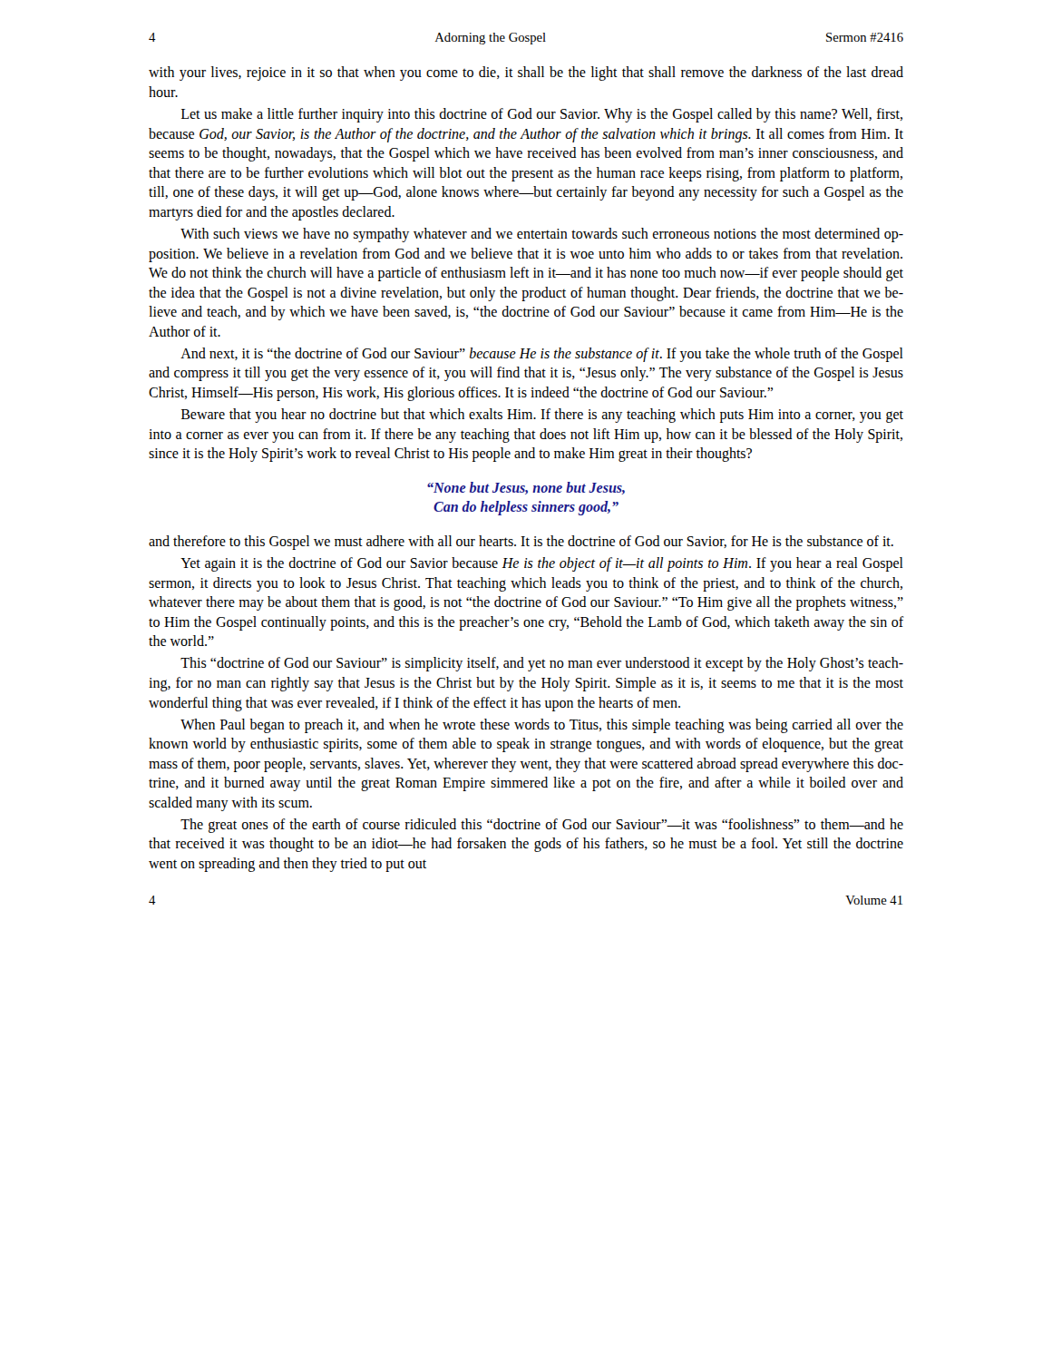4 Adorning the Gospel Sermon #2416
with your lives, rejoice in it so that when you come to die, it shall be the light that shall remove the darkness of the last dread hour.
Let us make a little further inquiry into this doctrine of God our Savior. Why is the Gospel called by this name? Well, first, because God, our Savior, is the Author of the doctrine, and the Author of the salvation which it brings. It all comes from Him. It seems to be thought, nowadays, that the Gospel which we have received has been evolved from man’s inner consciousness, and that there are to be further evolutions which will blot out the present as the human race keeps rising, from platform to platform, till, one of these days, it will get up—God, alone knows where—but certainly far beyond any necessity for such a Gospel as the martyrs died for and the apostles declared.
With such views we have no sympathy whatever and we entertain towards such erroneous notions the most determined opposition. We believe in a revelation from God and we believe that it is woe unto him who adds to or takes from that revelation. We do not think the church will have a particle of enthusiasm left in it—and it has none too much now—if ever people should get the idea that the Gospel is not a divine revelation, but only the product of human thought. Dear friends, the doctrine that we believe and teach, and by which we have been saved, is, “the doctrine of God our Saviour” because it came from Him—He is the Author of it.
And next, it is “the doctrine of God our Saviour” because He is the substance of it. If you take the whole truth of the Gospel and compress it till you get the very essence of it, you will find that it is, “Jesus only.” The very substance of the Gospel is Jesus Christ, Himself—His person, His work, His glorious offices. It is indeed “the doctrine of God our Saviour.”
Beware that you hear no doctrine but that which exalts Him. If there is any teaching which puts Him into a corner, you get into a corner as ever you can from it. If there be any teaching that does not lift Him up, how can it be blessed of the Holy Spirit, since it is the Holy Spirit’s work to reveal Christ to His people and to make Him great in their thoughts?
“None but Jesus, none but Jesus,
Can do helpless sinners good,”
and therefore to this Gospel we must adhere with all our hearts. It is the doctrine of God our Savior, for He is the substance of it.
Yet again it is the doctrine of God our Savior because He is the object of it—it all points to Him. If you hear a real Gospel sermon, it directs you to look to Jesus Christ. That teaching which leads you to think of the priest, and to think of the church, whatever there may be about them that is good, is not “the doctrine of God our Saviour.” “To Him give all the prophets witness,” to Him the Gospel continually points, and this is the preacher’s one cry, “Behold the Lamb of God, which taketh away the sin of the world.”
This “doctrine of God our Saviour” is simplicity itself, and yet no man ever understood it except by the Holy Ghost’s teaching, for no man can rightly say that Jesus is the Christ but by the Holy Spirit. Simple as it is, it seems to me that it is the most wonderful thing that was ever revealed, if I think of the effect it has upon the hearts of men.
When Paul began to preach it, and when he wrote these words to Titus, this simple teaching was being carried all over the known world by enthusiastic spirits, some of them able to speak in strange tongues, and with words of eloquence, but the great mass of them, poor people, servants, slaves. Yet, wherever they went, they that were scattered abroad spread everywhere this doctrine, and it burned away until the great Roman Empire simmered like a pot on the fire, and after a while it boiled over and scalded many with its scum.
The great ones of the earth of course ridiculed this “doctrine of God our Saviour”—it was “foolishness” to them—and he that received it was thought to be an idiot—he had forsaken the gods of his fathers, so he must be a fool. Yet still the doctrine went on spreading and then they tried to put out
4 Volume 41